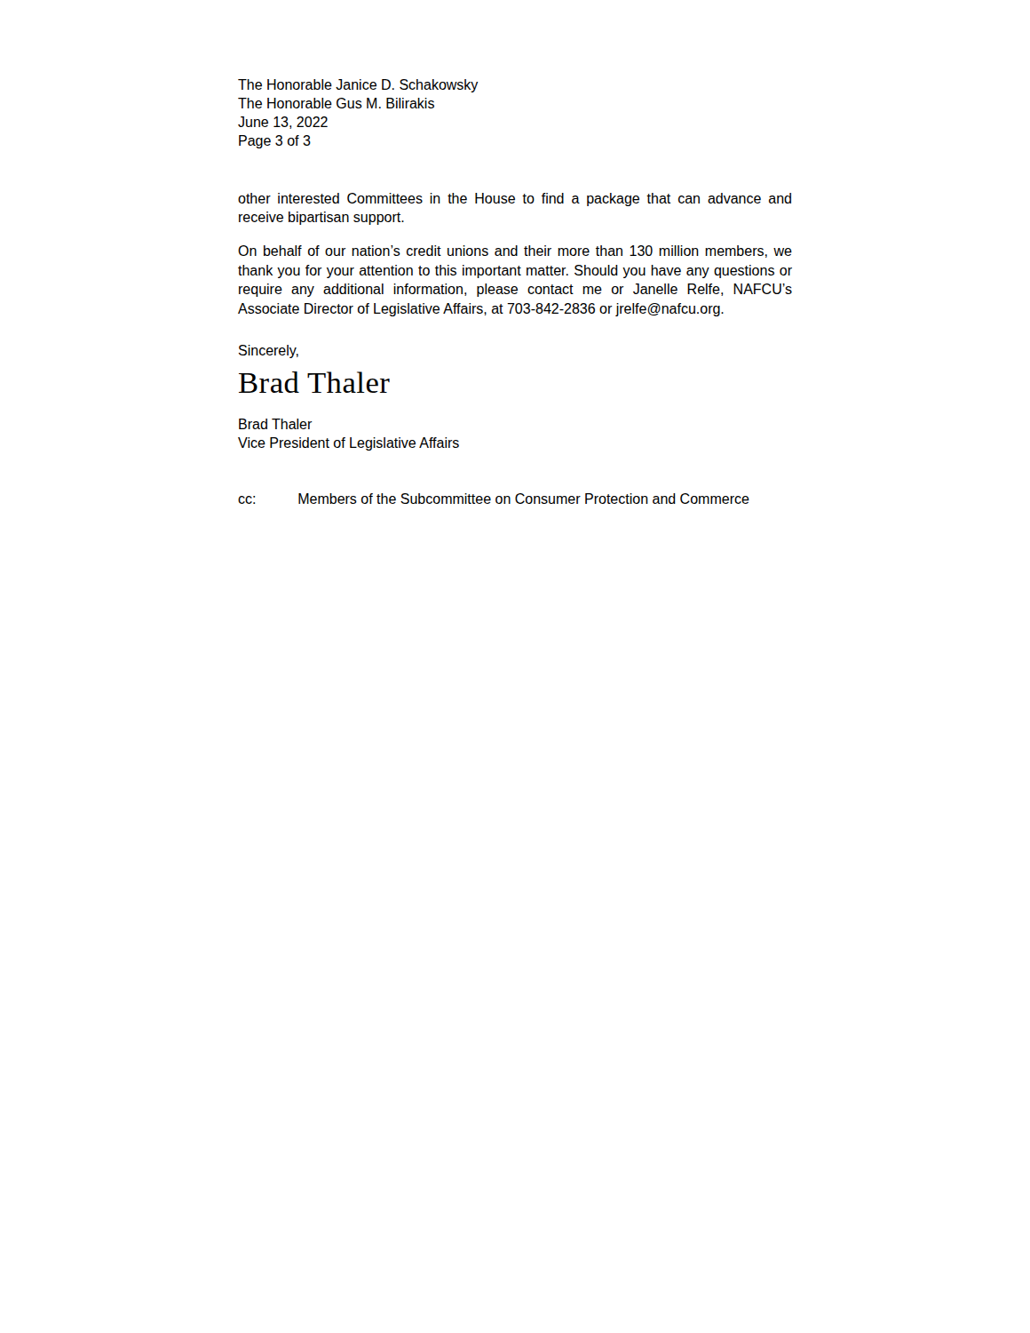The Honorable Janice D. Schakowsky
The Honorable Gus M. Bilirakis
June 13, 2022
Page 3 of 3
other interested Committees in the House to find a package that can advance and receive bipartisan support.
On behalf of our nation’s credit unions and their more than 130 million members, we thank you for your attention to this important matter. Should you have any questions or require any additional information, please contact me or Janelle Relfe, NAFCU’s Associate Director of Legislative Affairs, at 703-842-2836 or jrelfe@nafcu.org.
Sincerely,
Brad Thaler
Brad Thaler
Vice President of Legislative Affairs
cc: Members of the Subcommittee on Consumer Protection and Commerce